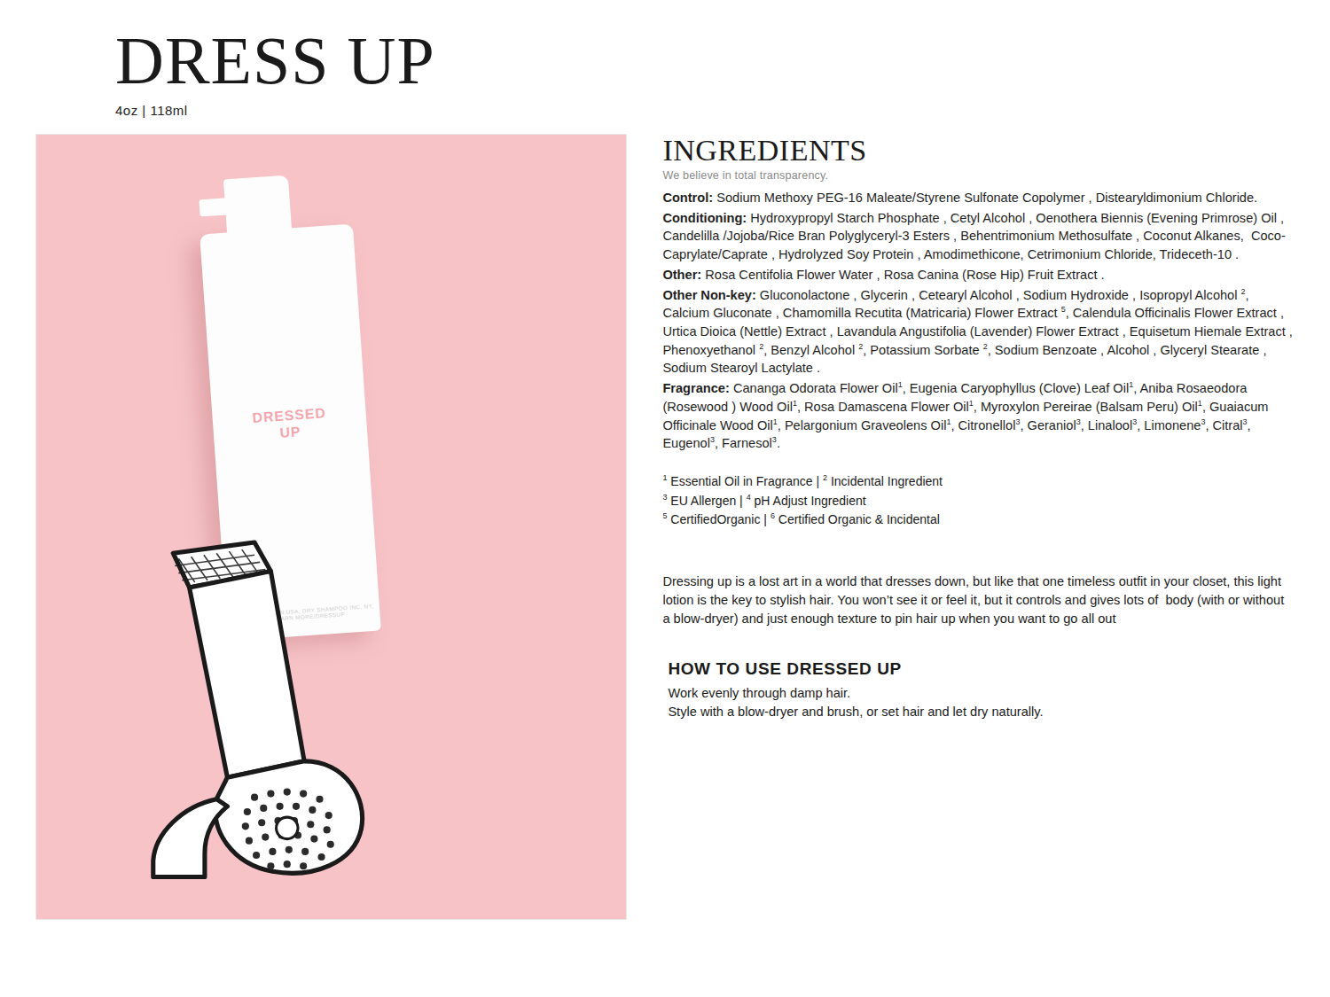DRESS UP
4oz | 118ml
DRESSED
UP
4 FL OZ. MADE IN USA. DRY SHAMPOO INC. NY, NY. LEARN MORE/DRESSUP
INGREDIENTS
We believe in total transparency.
Control: Sodium Methoxy PEG-16 Maleate/Styrene Sulfonate Copolymer , Distearyldimonium Chloride.
Conditioning: Hydroxypropyl Starch Phosphate , Cetyl Alcohol , Oenothera Biennis (Evening Primrose) Oil , Candelilla /Jojoba/Rice Bran Polyglyceryl-3 Esters , Behentrimonium Methosulfate , Coconut Alkanes, Coco-Caprylate/Caprate , Hydrolyzed Soy Protein , Amodimethicone, Cetrimonium Chloride, Trideceth-10 .
Other: Rosa Centifolia Flower Water , Rosa Canina (Rose Hip) Fruit Extract .
Other Non-key: Gluconolactone , Glycerin , Cetearyl Alcohol , Sodium Hydroxide , Isopropyl Alcohol 2, Calcium Gluconate , Chamomilla Recutita (Matricaria) Flower Extract 5, Calendula Officinalis Flower Extract , Urtica Dioica (Nettle) Extract , Lavandula Angustifolia (Lavender) Flower Extract , Equisetum Hiemale Extract , Phenoxyethanol 2, Benzyl Alcohol 2, Potassium Sorbate 2, Sodium Benzoate , Alcohol , Glyceryl Stearate , Sodium Stearoyl Lactylate .
Fragrance: Cananga Odorata Flower Oil1, Eugenia Caryophyllus (Clove) Leaf Oil1, Aniba Rosaeodora (Rosewood ) Wood Oil1, Rosa Damascena Flower Oil1, Myroxylon Pereirae (Balsam Peru) Oil1, Guaiacum Officinale Wood Oil1, Pelargonium Graveolens Oil1, Citronellol3, Geraniol3, Linalool3, Limonene3, Citral3, Eugenol3, Farnesol3.
1 Essential Oil in Fragrance | 2 Incidental Ingredient
3 EU Allergen | 4 pH Adjust Ingredient
5 CertifiedOrganic | 6 Certified Organic & Incidental
Dressing up is a lost art in a world that dresses down, but like that one timeless outfit in your closet, this light lotion is the key to stylish hair. You won’t see it or feel it, but it controls and gives lots of body (with or without a blow-dryer) and just enough texture to pin hair up when you want to go all out
HOW TO USE DRESSED UP
Work evenly through damp hair.
Style with a blow-dryer and brush, or set hair and let dry naturally.